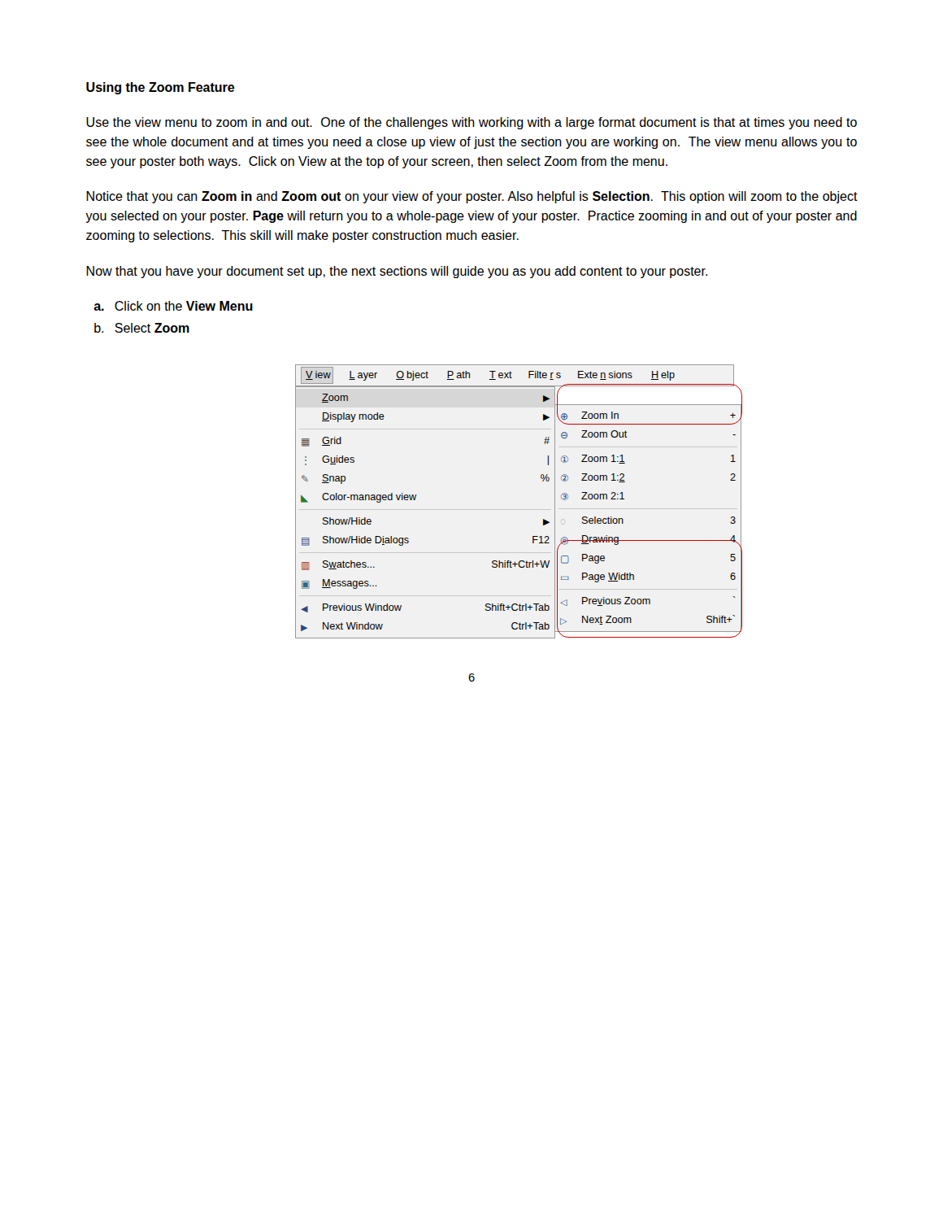Using the Zoom Feature
Use the view menu to zoom in and out. One of the challenges with working with a large format document is that at times you need to see the whole document and at times you need a close up view of just the section you are working on. The view menu allows you to see your poster both ways. Click on View at the top of your screen, then select Zoom from the menu.
Notice that you can Zoom in and Zoom out on your view of your poster. Also helpful is Selection. This option will zoom to the object you selected on your poster. Page will return you to a whole-page view of your poster. Practice zooming in and out of your poster and zooming to selections. This skill will make poster construction much easier.
Now that you have your document set up, the next sections will guide you as you add content to your poster.
a. Click on the View Menu
b. Select Zoom
View Layer Object Path Text Filters Extensions Help
Zoom ▶
Display mode ▶
Grid #
Guides |
Snap %
Color-managed view
Show/Hide ▶
Show/Hide Dialogs F12
Swatches... Shift+Ctrl+W
Messages...
Previous Window Shift+Ctrl+Tab
Next Window Ctrl+Tab
Zoom In +
Zoom Out -
Zoom 1:1 1
Zoom 1:2 2
Zoom 2:1
Selection 3
Drawing 4
Page 5
Page Width 6
Previous Zoom `
Next Zoom Shift+`
6